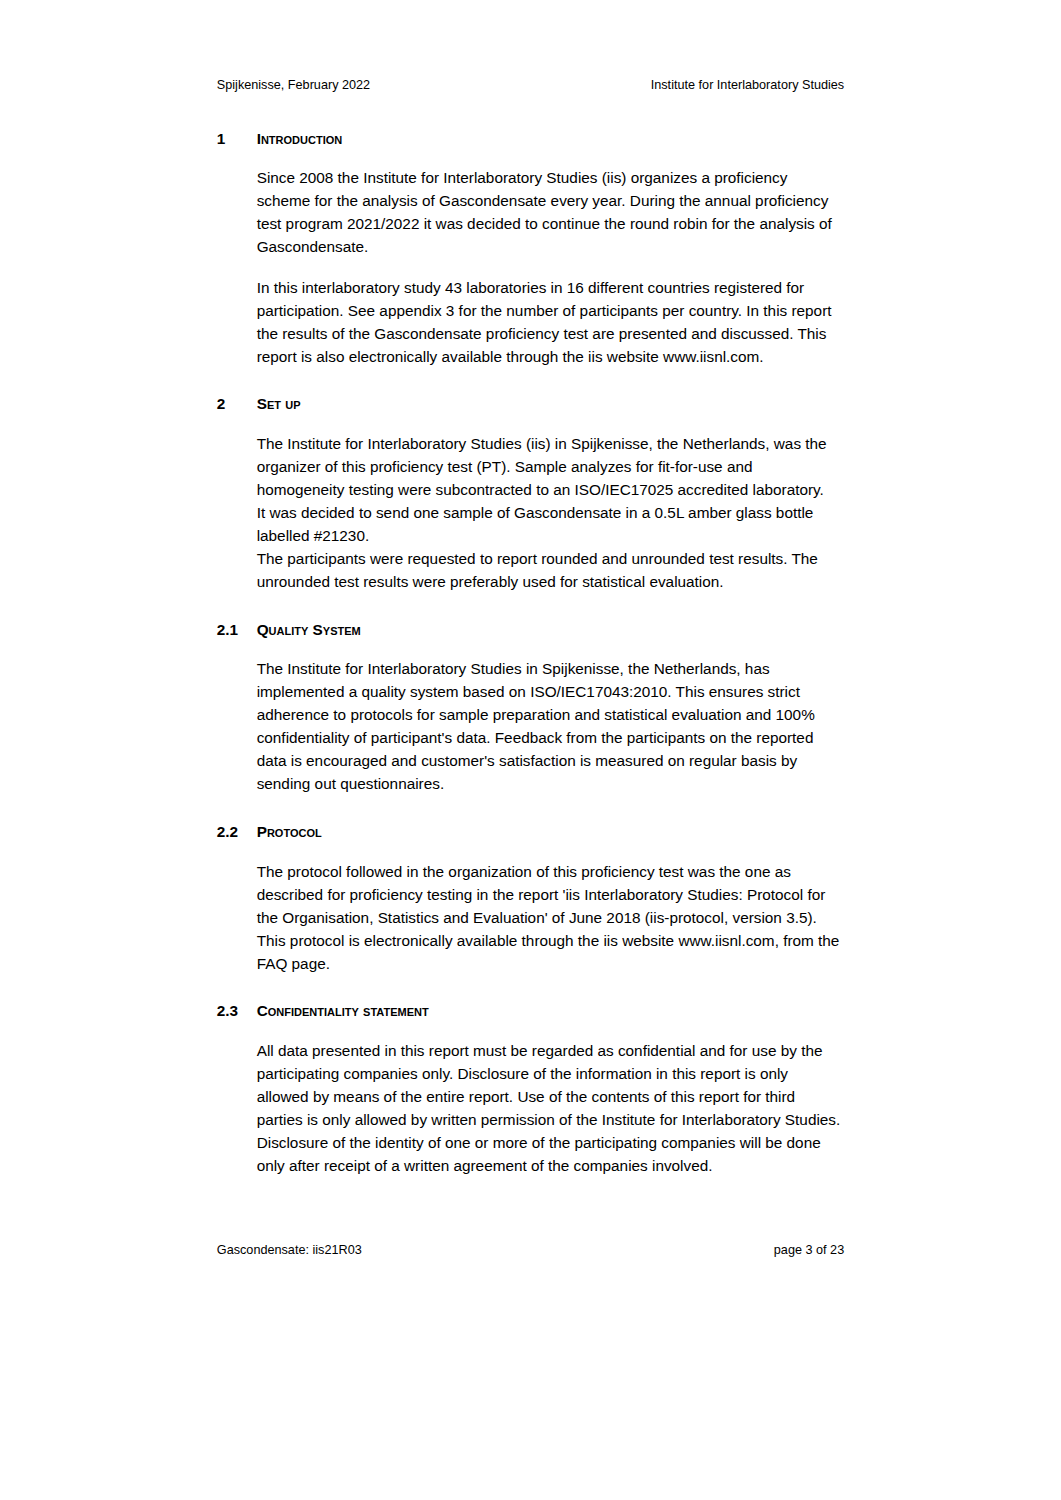Spijkenisse, February 2022
Institute for Interlaboratory Studies
1 Introduction
Since 2008 the Institute for Interlaboratory Studies (iis) organizes a proficiency scheme for the analysis of Gascondensate every year. During the annual proficiency test program 2021/2022 it was decided to continue the round robin for the analysis of Gascondensate.
In this interlaboratory study 43 laboratories in 16 different countries registered for participation. See appendix 3 for the number of participants per country. In this report the results of the Gascondensate proficiency test are presented and discussed. This report is also electronically available through the iis website www.iisnl.com.
2 Set up
The Institute for Interlaboratory Studies (iis) in Spijkenisse, the Netherlands, was the organizer of this proficiency test (PT). Sample analyzes for fit-for-use and homogeneity testing were subcontracted to an ISO/IEC17025 accredited laboratory.
It was decided to send one sample of Gascondensate in a 0.5L amber glass bottle labelled #21230.
The participants were requested to report rounded and unrounded test results. The unrounded test results were preferably used for statistical evaluation.
2.1 Quality System
The Institute for Interlaboratory Studies in Spijkenisse, the Netherlands, has implemented a quality system based on ISO/IEC17043:2010. This ensures strict adherence to protocols for sample preparation and statistical evaluation and 100% confidentiality of participant's data. Feedback from the participants on the reported data is encouraged and customer's satisfaction is measured on regular basis by sending out questionnaires.
2.2 Protocol
The protocol followed in the organization of this proficiency test was the one as described for proficiency testing in the report 'iis Interlaboratory Studies: Protocol for the Organisation, Statistics and Evaluation' of June 2018 (iis-protocol, version 3.5). This protocol is electronically available through the iis website www.iisnl.com, from the FAQ page.
2.3 Confidentiality statement
All data presented in this report must be regarded as confidential and for use by the participating companies only. Disclosure of the information in this report is only allowed by means of the entire report. Use of the contents of this report for third parties is only allowed by written permission of the Institute for Interlaboratory Studies. Disclosure of the identity of one or more of the participating companies will be done only after receipt of a written agreement of the companies involved.
Gascondensate: iis21R03
page 3 of 23